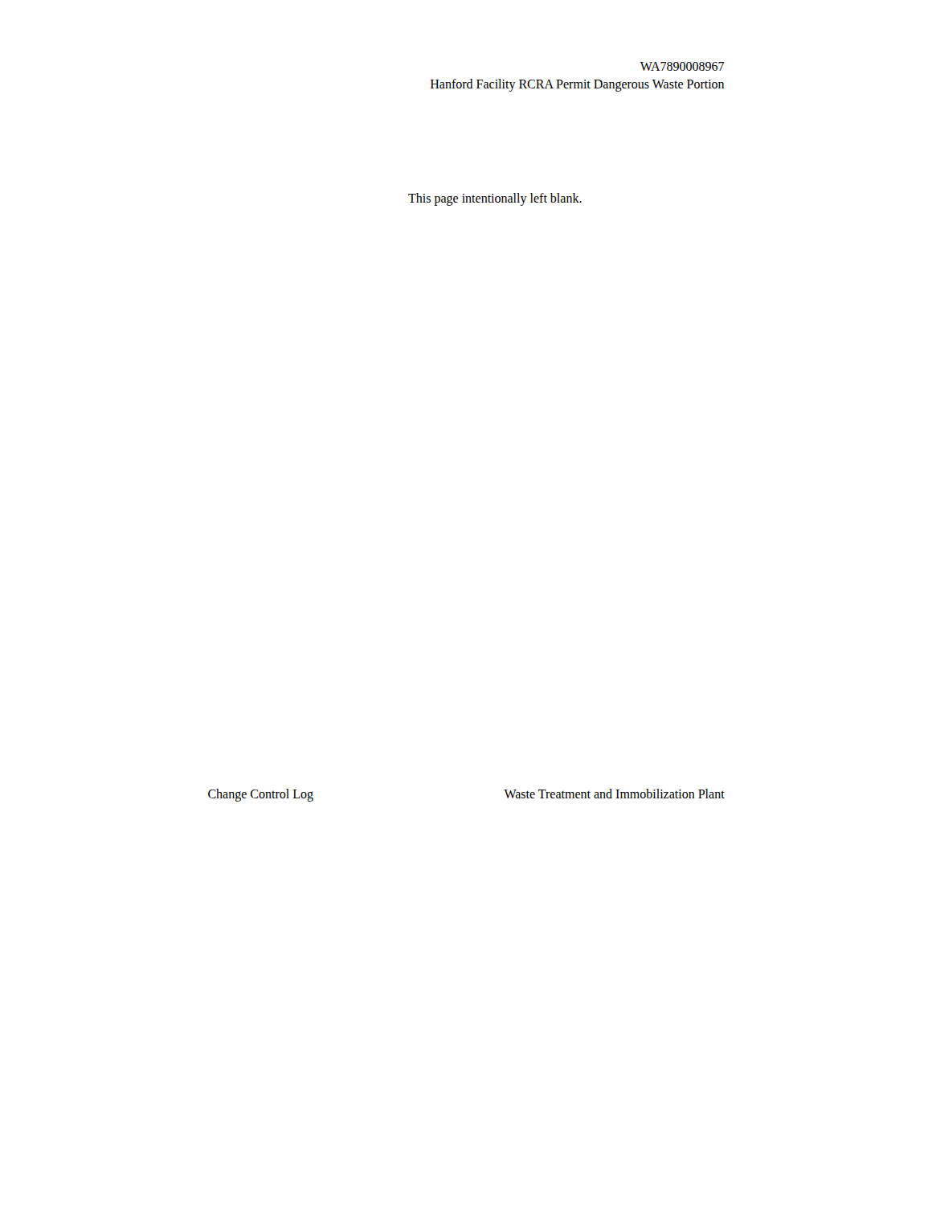WA7890008967 Hanford Facility RCRA Permit Dangerous Waste Portion
This page intentionally left blank.
Change Control Log
Waste Treatment and Immobilization Plant